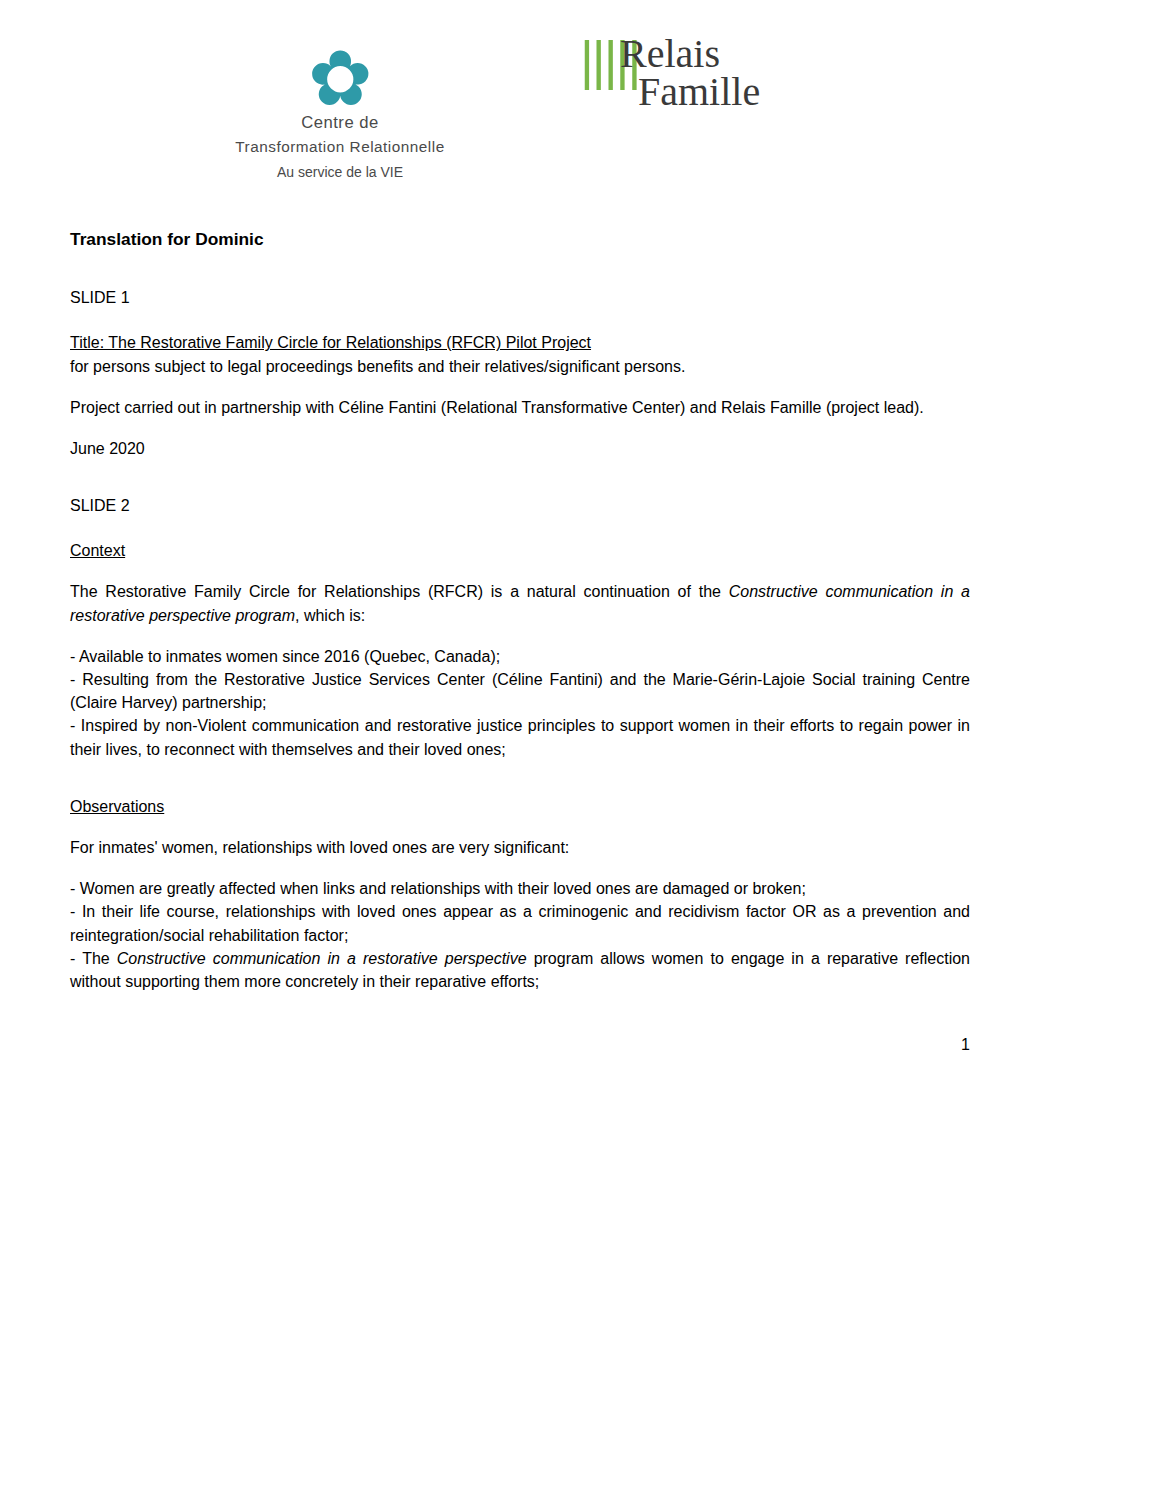✿
Centre de
Transformation Relationnelle
Au service de la VIE
|||||
RelaisFamille
Translation for Dominic
SLIDE 1
Title: The Restorative Family Circle for Relationships (RFCR) Pilot Project
for persons subject to legal proceedings benefits and their relatives/significant persons.
Project carried out in partnership with Céline Fantini (Relational Transformative Center) and Relais Famille (project lead).
June 2020
SLIDE 2
Context
The Restorative Family Circle for Relationships (RFCR) is a natural continuation of the Constructive communication in a restorative perspective program, which is:
Available to inmates women since 2016 (Quebec, Canada);
Resulting from the Restorative Justice Services Center (Céline Fantini) and the Marie-Gérin-Lajoie Social training Centre (Claire Harvey) partnership;
Inspired by non-Violent communication and restorative justice principles to support women in their efforts to regain power in their lives, to reconnect with themselves and their loved ones;
Observations
For inmates' women, relationships with loved ones are very significant:
Women are greatly affected when links and relationships with their loved ones are damaged or broken;
In their life course, relationships with loved ones appear as a criminogenic and recidivism factor OR as a prevention and reintegration/social rehabilitation factor;
The Constructive communication in a restorative perspective program allows women to engage in a reparative reflection without supporting them more concretely in their reparative efforts;
1